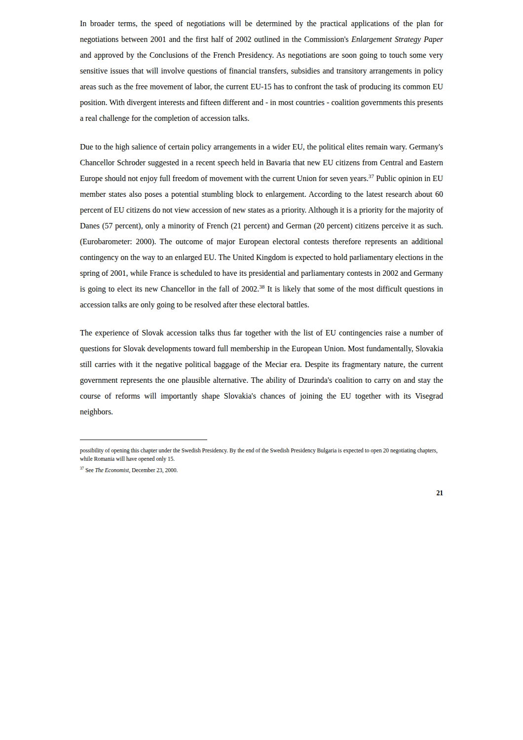In broader terms, the speed of negotiations will be determined by the practical applications of the plan for negotiations between 2001 and the first half of 2002 outlined in the Commission's Enlargement Strategy Paper and approved by the Conclusions of the French Presidency. As negotiations are soon going to touch some very sensitive issues that will involve questions of financial transfers, subsidies and transitory arrangements in policy areas such as the free movement of labor, the current EU-15 has to confront the task of producing its common EU position. With divergent interests and fifteen different and - in most countries - coalition governments this presents a real challenge for the completion of accession talks.
Due to the high salience of certain policy arrangements in a wider EU, the political elites remain wary. Germany's Chancellor Schroder suggested in a recent speech held in Bavaria that new EU citizens from Central and Eastern Europe should not enjoy full freedom of movement with the current Union for seven years.37 Public opinion in EU member states also poses a potential stumbling block to enlargement. According to the latest research about 60 percent of EU citizens do not view accession of new states as a priority. Although it is a priority for the majority of Danes (57 percent), only a minority of French (21 percent) and German (20 percent) citizens perceive it as such. (Eurobarometer: 2000). The outcome of major European electoral contests therefore represents an additional contingency on the way to an enlarged EU. The United Kingdom is expected to hold parliamentary elections in the spring of 2001, while France is scheduled to have its presidential and parliamentary contests in 2002 and Germany is going to elect its new Chancellor in the fall of 2002.38 It is likely that some of the most difficult questions in accession talks are only going to be resolved after these electoral battles.
The experience of Slovak accession talks thus far together with the list of EU contingencies raise a number of questions for Slovak developments toward full membership in the European Union. Most fundamentally, Slovakia still carries with it the negative political baggage of the Meciar era. Despite its fragmentary nature, the current government represents the one plausible alternative. The ability of Dzurinda's coalition to carry on and stay the course of reforms will importantly shape Slovakia's chances of joining the EU together with its Visegrad neighbors.
possibility of opening this chapter under the Swedish Presidency. By the end of the Swedish Presidency Bulgaria is expected to open 20 negotiating chapters, while Romania will have opened only 15.
37 See The Economist, December 23, 2000.
21